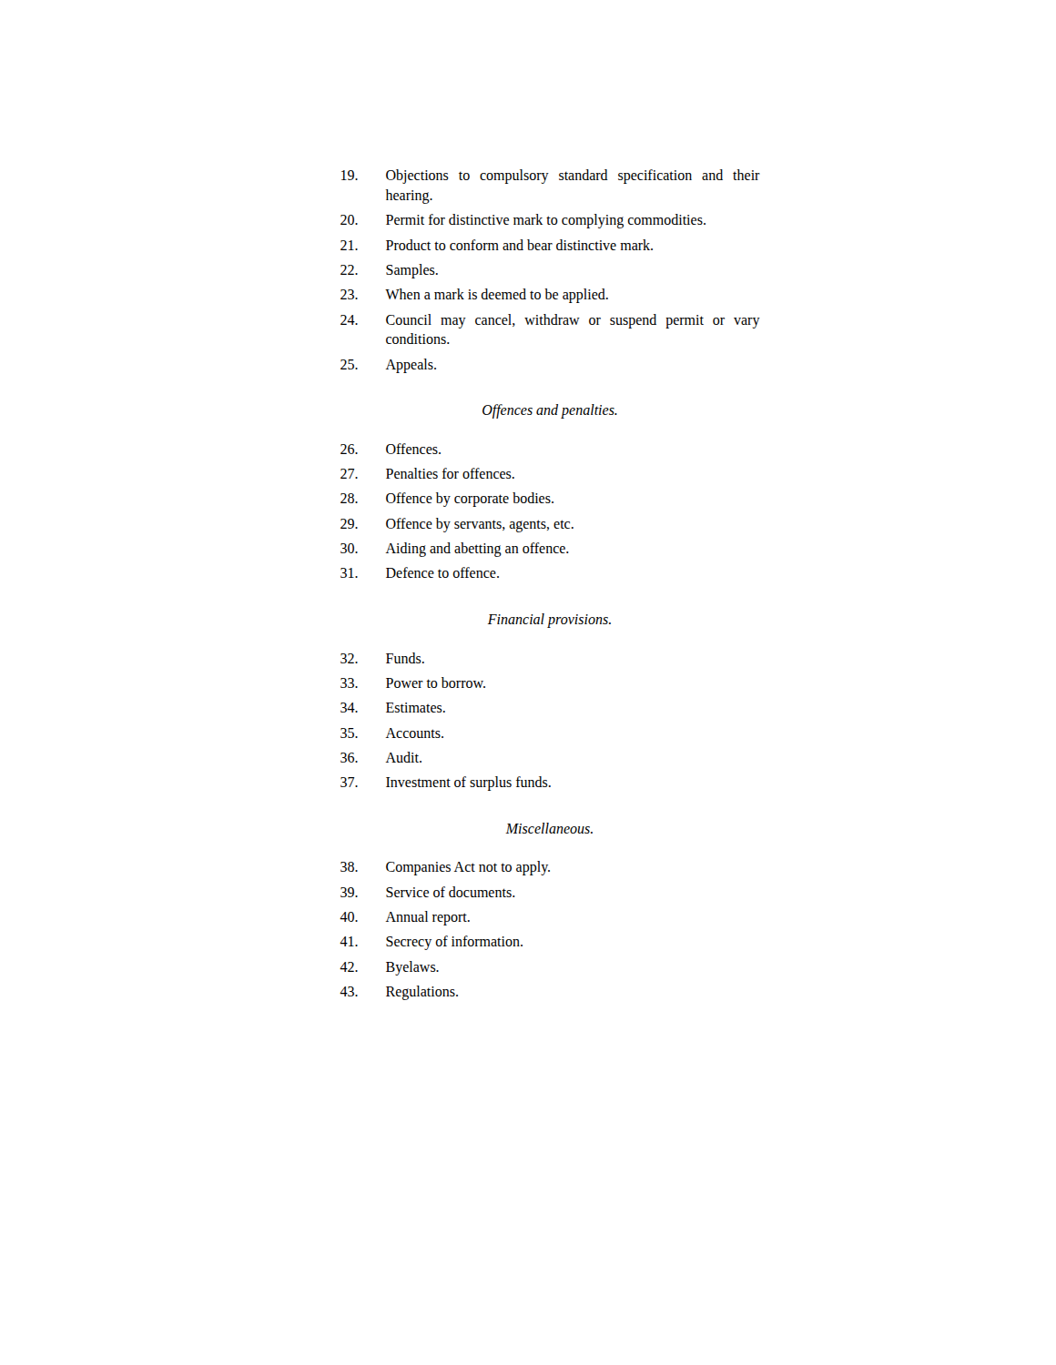19. Objections to compulsory standard specification and their hearing.
20. Permit for distinctive mark to complying commodities.
21. Product to conform and bear distinctive mark.
22. Samples.
23. When a mark is deemed to be applied.
24. Council may cancel, withdraw or suspend permit or vary conditions.
25. Appeals.
Offences and penalties.
26. Offences.
27. Penalties for offences.
28. Offence by corporate bodies.
29. Offence by servants, agents, etc.
30. Aiding and abetting an offence.
31. Defence to offence.
Financial provisions.
32. Funds.
33. Power to borrow.
34. Estimates.
35. Accounts.
36. Audit.
37. Investment of surplus funds.
Miscellaneous.
38. Companies Act not to apply.
39. Service of documents.
40. Annual report.
41. Secrecy of information.
42. Byelaws.
43. Regulations.